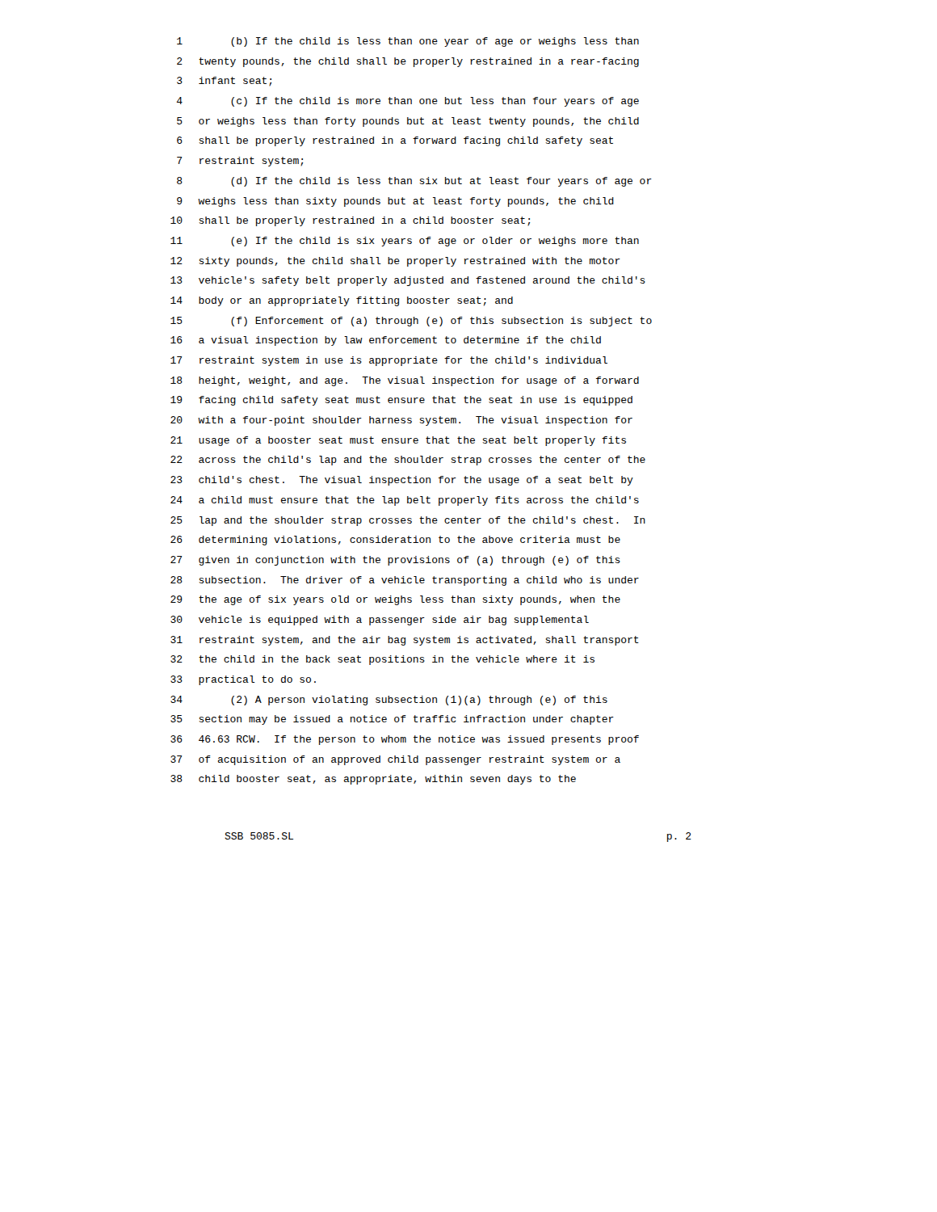(b) If the child is less than one year of age or weighs less than
twenty pounds, the child shall be properly restrained in a rear-facing
infant seat;
(c) If the child is more than one but less than four years of age
or weighs less than forty pounds but at least twenty pounds, the child
shall be properly restrained in a forward facing child safety seat
restraint system;
(d) If the child is less than six but at least four years of age or
weighs less than sixty pounds but at least forty pounds, the child
shall be properly restrained in a child booster seat;
(e) If the child is six years of age or older or weighs more than
sixty pounds, the child shall be properly restrained with the motor
vehicle's safety belt properly adjusted and fastened around the child's
body or an appropriately fitting booster seat; and
(f) Enforcement of (a) through (e) of this subsection is subject to
a visual inspection by law enforcement to determine if the child
restraint system in use is appropriate for the child's individual
height, weight, and age. The visual inspection for usage of a forward
facing child safety seat must ensure that the seat in use is equipped
with a four-point shoulder harness system. The visual inspection for
usage of a booster seat must ensure that the seat belt properly fits
across the child's lap and the shoulder strap crosses the center of the
child's chest. The visual inspection for the usage of a seat belt by
a child must ensure that the lap belt properly fits across the child's
lap and the shoulder strap crosses the center of the child's chest. In
determining violations, consideration to the above criteria must be
given in conjunction with the provisions of (a) through (e) of this
subsection. The driver of a vehicle transporting a child who is under
the age of six years old or weighs less than sixty pounds, when the
vehicle is equipped with a passenger side air bag supplemental
restraint system, and the air bag system is activated, shall transport
the child in the back seat positions in the vehicle where it is
practical to do so.
(2) A person violating subsection (1)(a) through (e) of this
section may be issued a notice of traffic infraction under chapter
46.63 RCW. If the person to whom the notice was issued presents proof
of acquisition of an approved child passenger restraint system or a
child booster seat, as appropriate, within seven days to the
SSB 5085.SL p. 2